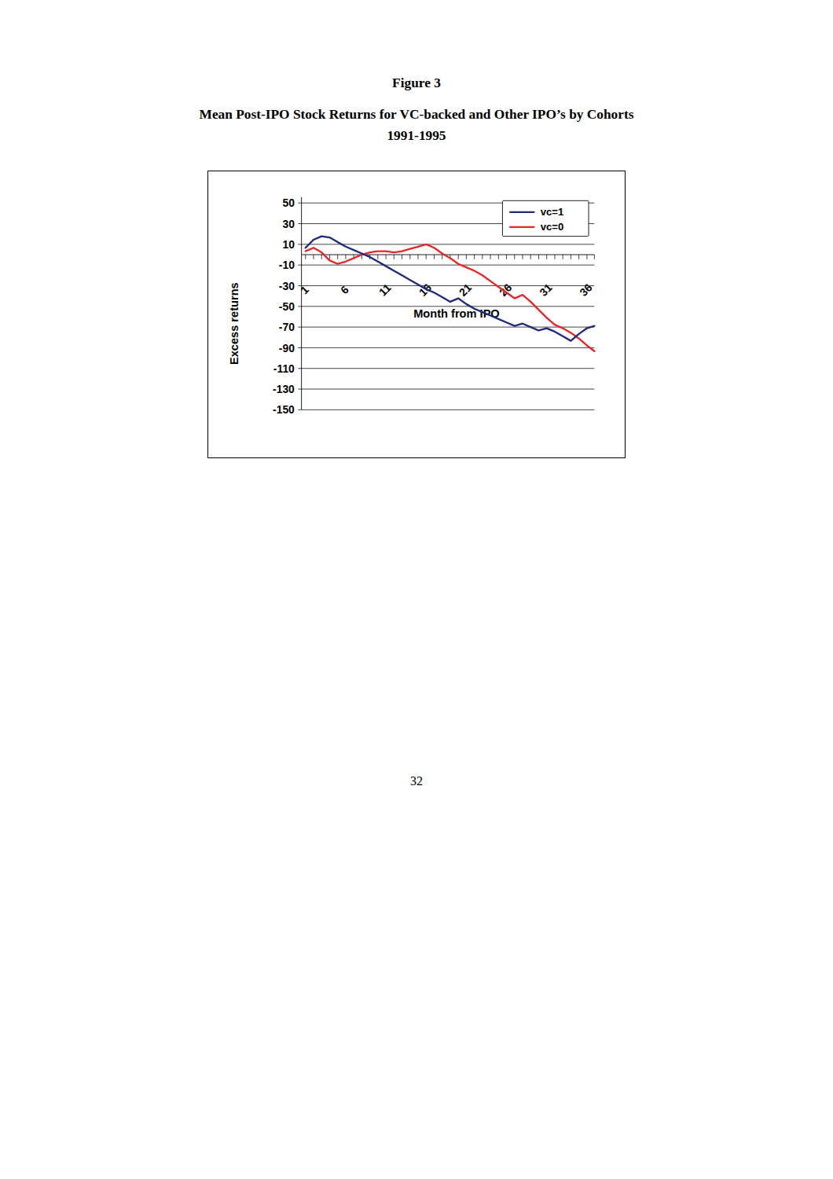Figure 3
Mean Post-IPO Stock Returns for VC-backed and Other IPO’s by Cohorts
1991-1995
50 30 10 -10 -30 -50 -70 -90 -110 -130 -150 Excess returns 1 6 11 16 21 26 31 36 Month from IPO vc=1 vc=0
32